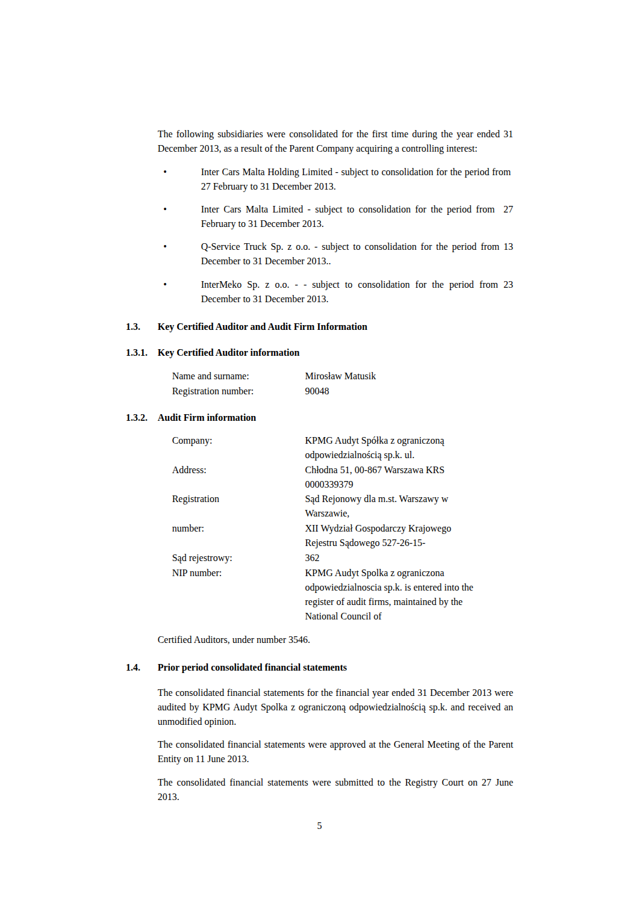The following subsidiaries were consolidated for the first time during the year ended 31 December 2013, as a result of the Parent Company acquiring a controlling interest:
Inter Cars Malta Holding Limited - subject to consolidation for the period from 27 February to 31 December 2013.
Inter Cars Malta Limited - subject to consolidation for the period from 27 February to 31 December 2013.
Q-Service Truck Sp. z o.o. - subject to consolidation for the period from 13 December to 31 December 2013..
InterMeko Sp. z o.o. - - subject to consolidation for the period from 23 December to 31 December 2013.
1.3. Key Certified Auditor and Audit Firm Information
1.3.1. Key Certified Auditor information
| Name and surname: | Mirosław Matusik |
| Registration number: | 90048 |
1.3.2. Audit Firm information
| Company: | KPMG Audyt Spółka z ograniczoną odpowiedzialnością sp.k. ul. |
| Address: | Chłodna 51, 00-867 Warszawa KRS 0000339379 |
| Registration | Sąd Rejonowy dla m.st. Warszawy w Warszawie, |
| number: | XII Wydział Gospodarczy Krajowego Rejestru Sądowego 527-26-15- |
| Sąd rejestrowy: | 362 |
| NIP number: | KPMG Audyt Spolka z ograniczona odpowiedzialnoscia sp.k. is entered into the register of audit firms, maintained by the National Council of |
Certified Auditors, under number 3546.
1.4. Prior period consolidated financial statements
The consolidated financial statements for the financial year ended 31 December 2013 were audited by KPMG Audyt Spolka z ograniczoną odpowiedzialnością sp.k. and received an unmodified opinion.
The consolidated financial statements were approved at the General Meeting of the Parent Entity on 11 June 2013.
The consolidated financial statements were submitted to the Registry Court on 27 June 2013.
5